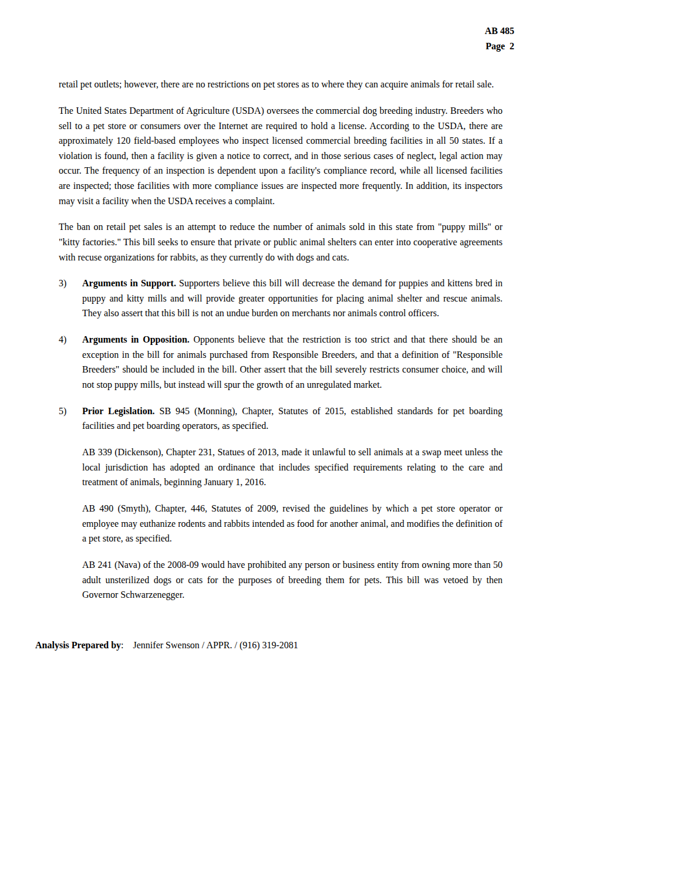AB 485 Page 2
retail pet outlets; however, there are no restrictions on pet stores as to where they can acquire animals for retail sale.
The United States Department of Agriculture (USDA) oversees the commercial dog breeding industry. Breeders who sell to a pet store or consumers over the Internet are required to hold a license. According to the USDA, there are approximately 120 field-based employees who inspect licensed commercial breeding facilities in all 50 states. If a violation is found, then a facility is given a notice to correct, and in those serious cases of neglect, legal action may occur. The frequency of an inspection is dependent upon a facility's compliance record, while all licensed facilities are inspected; those facilities with more compliance issues are inspected more frequently. In addition, its inspectors may visit a facility when the USDA receives a complaint.
The ban on retail pet sales is an attempt to reduce the number of animals sold in this state from "puppy mills" or "kitty factories." This bill seeks to ensure that private or public animal shelters can enter into cooperative agreements with recuse organizations for rabbits, as they currently do with dogs and cats.
3) Arguments in Support. Supporters believe this bill will decrease the demand for puppies and kittens bred in puppy and kitty mills and will provide greater opportunities for placing animal shelter and rescue animals. They also assert that this bill is not an undue burden on merchants nor animals control officers.
4) Arguments in Opposition. Opponents believe that the restriction is too strict and that there should be an exception in the bill for animals purchased from Responsible Breeders, and that a definition of "Responsible Breeders" should be included in the bill. Other assert that the bill severely restricts consumer choice, and will not stop puppy mills, but instead will spur the growth of an unregulated market.
5) Prior Legislation. SB 945 (Monning), Chapter, Statutes of 2015, established standards for pet boarding facilities and pet boarding operators, as specified.
AB 339 (Dickenson), Chapter 231, Statues of 2013, made it unlawful to sell animals at a swap meet unless the local jurisdiction has adopted an ordinance that includes specified requirements relating to the care and treatment of animals, beginning January 1, 2016.
AB 490 (Smyth), Chapter, 446, Statutes of 2009, revised the guidelines by which a pet store operator or employee may euthanize rodents and rabbits intended as food for another animal, and modifies the definition of a pet store, as specified.
AB 241 (Nava) of the 2008-09 would have prohibited any person or business entity from owning more than 50 adult unsterilized dogs or cats for the purposes of breeding them for pets. This bill was vetoed by then Governor Schwarzenegger.
Analysis Prepared by: Jennifer Swenson / APPR. / (916) 319-2081